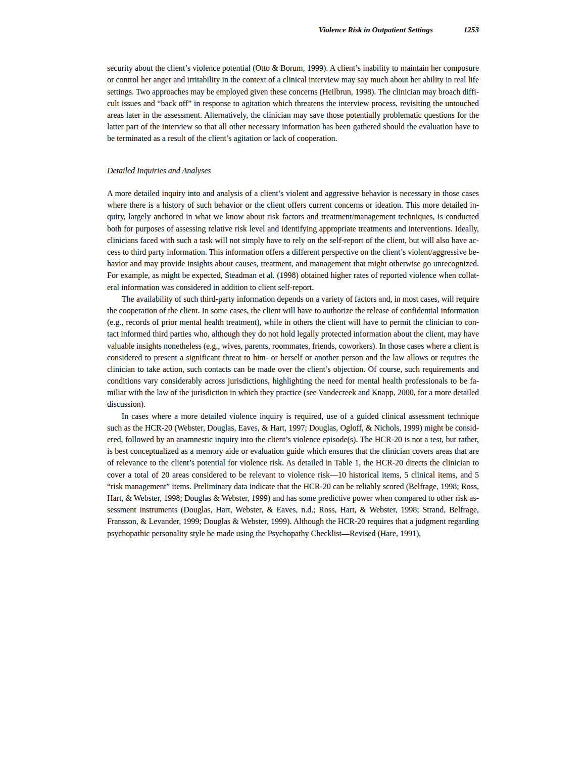Violence Risk in Outpatient Settings 1253
security about the client’s violence potential (Otto & Borum, 1999). A client’s inability to maintain her composure or control her anger and irritability in the context of a clinical interview may say much about her ability in real life settings. Two approaches may be employed given these concerns (Heilbrun, 1998). The clinician may broach difficult issues and “back off” in response to agitation which threatens the interview process, revisiting the untouched areas later in the assessment. Alternatively, the clinician may save those potentially problematic questions for the latter part of the interview so that all other necessary information has been gathered should the evaluation have to be terminated as a result of the client’s agitation or lack of cooperation.
Detailed Inquiries and Analyses
A more detailed inquiry into and analysis of a client’s violent and aggressive behavior is necessary in those cases where there is a history of such behavior or the client offers current concerns or ideation. This more detailed inquiry, largely anchored in what we know about risk factors and treatment/management techniques, is conducted both for purposes of assessing relative risk level and identifying appropriate treatments and interventions. Ideally, clinicians faced with such a task will not simply have to rely on the self-report of the client, but will also have access to third party information. This information offers a different perspective on the client’s violent/aggressive behavior and may provide insights about causes, treatment, and management that might otherwise go unrecognized. For example, as might be expected, Steadman et al. (1998) obtained higher rates of reported violence when collateral information was considered in addition to client self-report.
The availability of such third-party information depends on a variety of factors and, in most cases, will require the cooperation of the client. In some cases, the client will have to authorize the release of confidential information (e.g., records of prior mental health treatment), while in others the client will have to permit the clinician to contact informed third parties who, although they do not hold legally protected information about the client, may have valuable insights nonetheless (e.g., wives, parents, roommates, friends, coworkers). In those cases where a client is considered to present a significant threat to him- or herself or another person and the law allows or requires the clinician to take action, such contacts can be made over the client’s objection. Of course, such requirements and conditions vary considerably across jurisdictions, highlighting the need for mental health professionals to be familiar with the law of the jurisdiction in which they practice (see Vandecreek and Knapp, 2000, for a more detailed discussion).
In cases where a more detailed violence inquiry is required, use of a guided clinical assessment technique such as the HCR-20 (Webster, Douglas, Eaves, & Hart, 1997; Douglas, Ogloff, & Nichols, 1999) might be considered, followed by an anamnestic inquiry into the client’s violence episode(s). The HCR-20 is not a test, but rather, is best conceptualized as a memory aide or evaluation guide which ensures that the clinician covers areas that are of relevance to the client’s potential for violence risk. As detailed in Table 1, the HCR-20 directs the clinician to cover a total of 20 areas considered to be relevant to violence risk—10 historical items, 5 clinical items, and 5 “risk management” items. Preliminary data indicate that the HCR-20 can be reliably scored (Belfrage, 1998; Ross, Hart, & Webster, 1998; Douglas & Webster, 1999) and has some predictive power when compared to other risk assessment instruments (Douglas, Hart, Webster, & Eaves, n.d.; Ross, Hart, & Webster, 1998; Strand, Belfrage, Fransson, & Levander, 1999; Douglas & Webster, 1999). Although the HCR-20 requires that a judgment regarding psychopathic personality style be made using the Psychopathy Checklist—Revised (Hare, 1991),